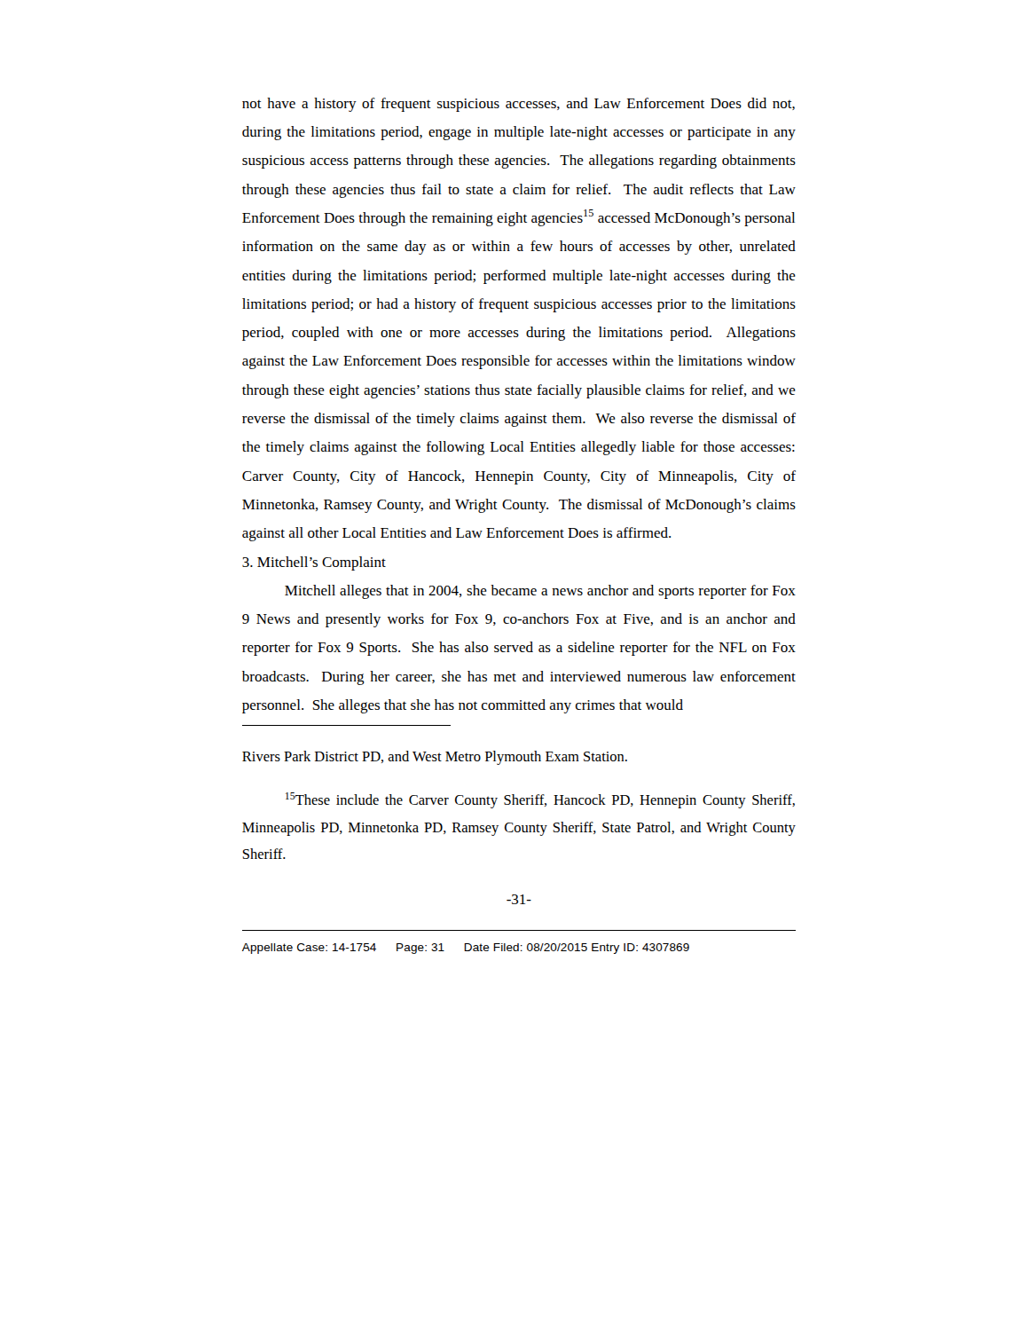not have a history of frequent suspicious accesses, and Law Enforcement Does did not, during the limitations period, engage in multiple late-night accesses or participate in any suspicious access patterns through these agencies. The allegations regarding obtainments through these agencies thus fail to state a claim for relief. The audit reflects that Law Enforcement Does through the remaining eight agencies15 accessed McDonough’s personal information on the same day as or within a few hours of accesses by other, unrelated entities during the limitations period; performed multiple late-night accesses during the limitations period; or had a history of frequent suspicious accesses prior to the limitations period, coupled with one or more accesses during the limitations period. Allegations against the Law Enforcement Does responsible for accesses within the limitations window through these eight agencies’ stations thus state facially plausible claims for relief, and we reverse the dismissal of the timely claims against them. We also reverse the dismissal of the timely claims against the following Local Entities allegedly liable for those accesses: Carver County, City of Hancock, Hennepin County, City of Minneapolis, City of Minnetonka, Ramsey County, and Wright County. The dismissal of McDonough’s claims against all other Local Entities and Law Enforcement Does is affirmed.
3. Mitchell’s Complaint
Mitchell alleges that in 2004, she became a news anchor and sports reporter for Fox 9 News and presently works for Fox 9, co-anchors Fox at Five, and is an anchor and reporter for Fox 9 Sports. She has also served as a sideline reporter for the NFL on Fox broadcasts. During her career, she has met and interviewed numerous law enforcement personnel. She alleges that she has not committed any crimes that would
Rivers Park District PD, and West Metro Plymouth Exam Station.
15These include the Carver County Sheriff, Hancock PD, Hennepin County Sheriff, Minneapolis PD, Minnetonka PD, Ramsey County Sheriff, State Patrol, and Wright County Sheriff.
-31-
Appellate Case: 14-1754 Page: 31 Date Filed: 08/20/2015 Entry ID: 4307869